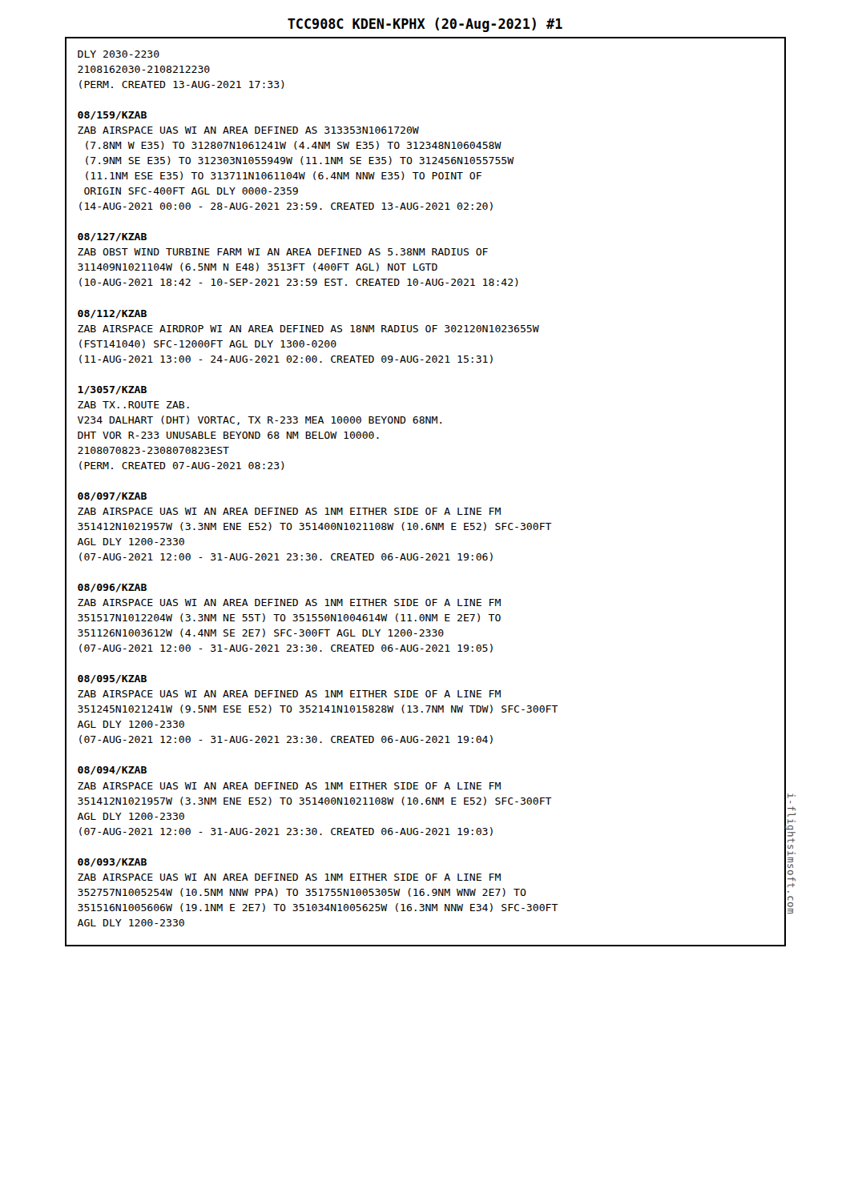TCC908C KDEN-KPHX (20-Aug-2021) #1
DLY 2030-2230 2108162030-2108212230 (PERM. CREATED 13-AUG-2021 17:33) 08/159/KZAB ZAB AIRSPACE UAS WI AN AREA DEFINED AS 313353N1061720W (7.8NM W E35) TO 312807N1061241W (4.4NM SW E35) TO 312348N1060458W (7.9NM SE E35) TO 312303N1055949W (11.1NM SE E35) TO 312456N1055755W (11.1NM ESE E35) TO 313711N1061104W (6.4NM NNW E35) TO POINT OF ORIGIN SFC-400FT AGL DLY 0000-2359 (14-AUG-2021 00:00 - 28-AUG-2021 23:59. CREATED 13-AUG-2021 02:20) 08/127/KZAB ZAB OBST WIND TURBINE FARM WI AN AREA DEFINED AS 5.38NM RADIUS OF 311409N1021104W (6.5NM N E48) 3513FT (400FT AGL) NOT LGTD (10-AUG-2021 18:42 - 10-SEP-2021 23:59 EST. CREATED 10-AUG-2021 18:42) 08/112/KZAB ZAB AIRSPACE AIRDROP WI AN AREA DEFINED AS 18NM RADIUS OF 302120N1023655W (FST141040) SFC-12000FT AGL DLY 1300-0200 (11-AUG-2021 13:00 - 24-AUG-2021 02:00. CREATED 09-AUG-2021 15:31) 1/3057/KZAB ZAB TX..ROUTE ZAB. V234 DALHART (DHT) VORTAC, TX R-233 MEA 10000 BEYOND 68NM. DHT VOR R-233 UNUSABLE BEYOND 68 NM BELOW 10000. 2108070823-2308070823EST (PERM. CREATED 07-AUG-2021 08:23) 08/097/KZAB ZAB AIRSPACE UAS WI AN AREA DEFINED AS 1NM EITHER SIDE OF A LINE FM 351412N1021957W (3.3NM ENE E52) TO 351400N1021108W (10.6NM E E52) SFC-300FT AGL DLY 1200-2330 (07-AUG-2021 12:00 - 31-AUG-2021 23:30. CREATED 06-AUG-2021 19:06) 08/096/KZAB ZAB AIRSPACE UAS WI AN AREA DEFINED AS 1NM EITHER SIDE OF A LINE FM 351517N1012204W (3.3NM NE 55T) TO 351550N1004614W (11.0NM E 2E7) TO 351126N1003612W (4.4NM SE 2E7) SFC-300FT AGL DLY 1200-2330 (07-AUG-2021 12:00 - 31-AUG-2021 23:30. CREATED 06-AUG-2021 19:05) 08/095/KZAB ZAB AIRSPACE UAS WI AN AREA DEFINED AS 1NM EITHER SIDE OF A LINE FM 351245N1021241W (9.5NM ESE E52) TO 352141N1015828W (13.7NM NW TDW) SFC-300FT AGL DLY 1200-2330 (07-AUG-2021 12:00 - 31-AUG-2021 23:30. CREATED 06-AUG-2021 19:04) 08/094/KZAB ZAB AIRSPACE UAS WI AN AREA DEFINED AS 1NM EITHER SIDE OF A LINE FM 351412N1021957W (3.3NM ENE E52) TO 351400N1021108W (10.6NM E E52) SFC-300FT AGL DLY 1200-2330 (07-AUG-2021 12:00 - 31-AUG-2021 23:30. CREATED 06-AUG-2021 19:03) 08/093/KZAB ZAB AIRSPACE UAS WI AN AREA DEFINED AS 1NM EITHER SIDE OF A LINE FM 352757N1005254W (10.5NM NNW PPA) TO 351755N1005305W (16.9NM WNW 2E7) TO 351516N1005606W (19.1NM E 2E7) TO 351034N1005625W (16.3NM NNW E34) SFC-300FT AGL DLY 1200-2330
i-flightsimsoft.com